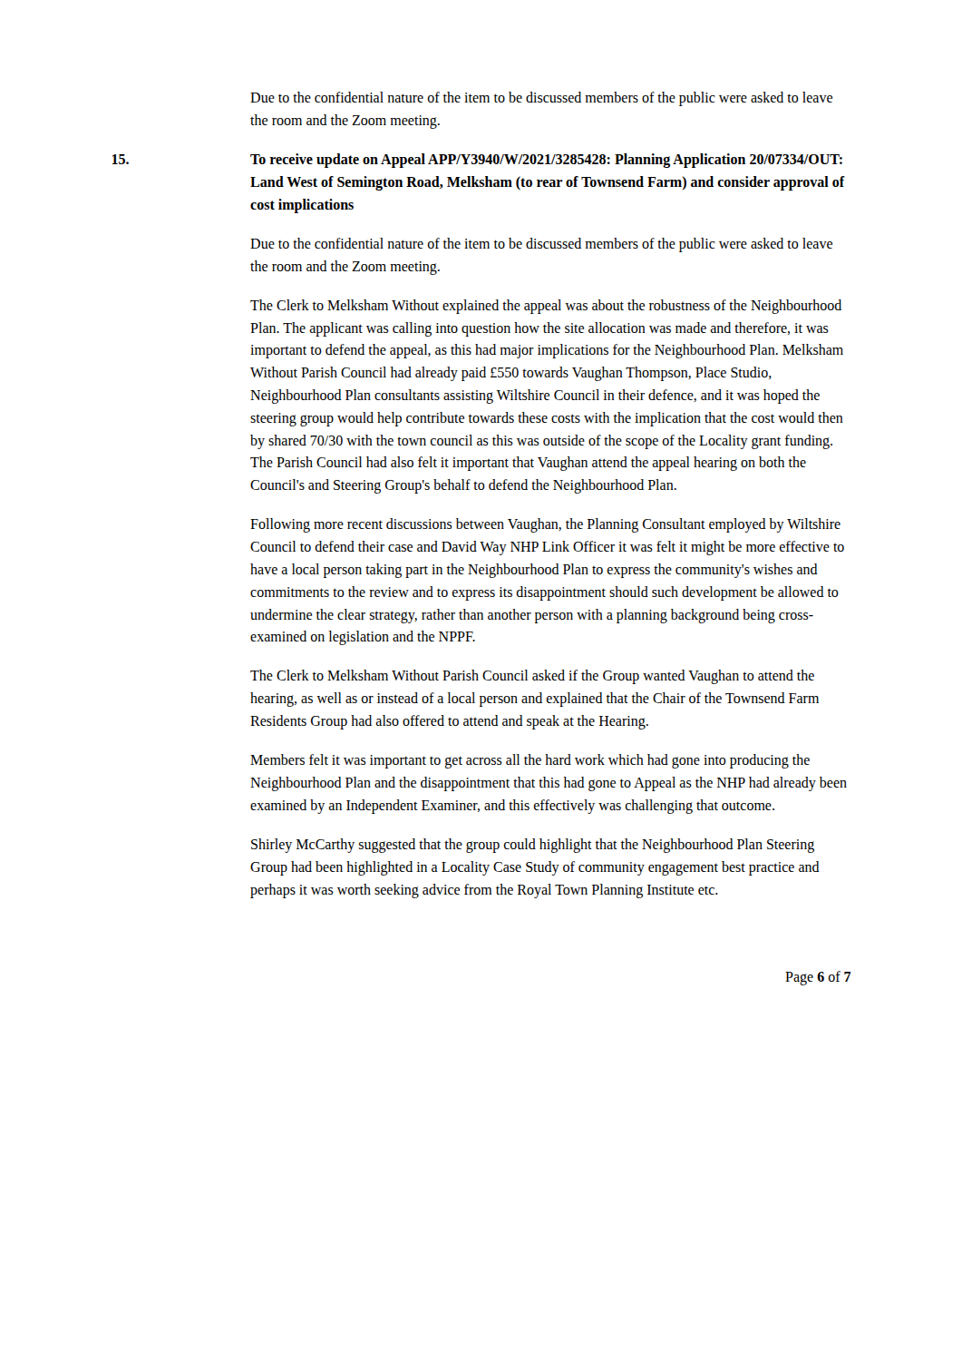Due to the confidential nature of the item to be discussed members of the public were asked to leave the room and the Zoom meeting.
15.
To receive update on Appeal APP/Y3940/W/2021/3285428: Planning Application 20/07334/OUT: Land West of Semington Road, Melksham (to rear of Townsend Farm) and consider approval of cost implications
Due to the confidential nature of the item to be discussed members of the public were asked to leave the room and the Zoom meeting.
The Clerk to Melksham Without explained the appeal was about the robustness of the Neighbourhood Plan. The applicant was calling into question how the site allocation was made and therefore, it was important to defend the appeal, as this had major implications for the Neighbourhood Plan. Melksham Without Parish Council had already paid £550 towards Vaughan Thompson, Place Studio, Neighbourhood Plan consultants assisting Wiltshire Council in their defence, and it was hoped the steering group would help contribute towards these costs with the implication that the cost would then by shared 70/30 with the town council as this was outside of the scope of the Locality grant funding. The Parish Council had also felt it important that Vaughan attend the appeal hearing on both the Council's and Steering Group's behalf to defend the Neighbourhood Plan.
Following more recent discussions between Vaughan, the Planning Consultant employed by Wiltshire Council to defend their case and David Way NHP Link Officer it was felt it might be more effective to have a local person taking part in the Neighbourhood Plan to express the community's wishes and commitments to the review and to express its disappointment should such development be allowed to undermine the clear strategy, rather than another person with a planning background being cross-examined on legislation and the NPPF.
The Clerk to Melksham Without Parish Council asked if the Group wanted Vaughan to attend the hearing, as well as or instead of a local person and explained that the Chair of the Townsend Farm Residents Group had also offered to attend and speak at the Hearing.
Members felt it was important to get across all the hard work which had gone into producing the Neighbourhood Plan and the disappointment that this had gone to Appeal as the NHP had already been examined by an Independent Examiner, and this effectively was challenging that outcome.
Shirley McCarthy suggested that the group could highlight that the Neighbourhood Plan Steering Group had been highlighted in a Locality Case Study of community engagement best practice and perhaps it was worth seeking advice from the Royal Town Planning Institute etc.
Page 6 of 7